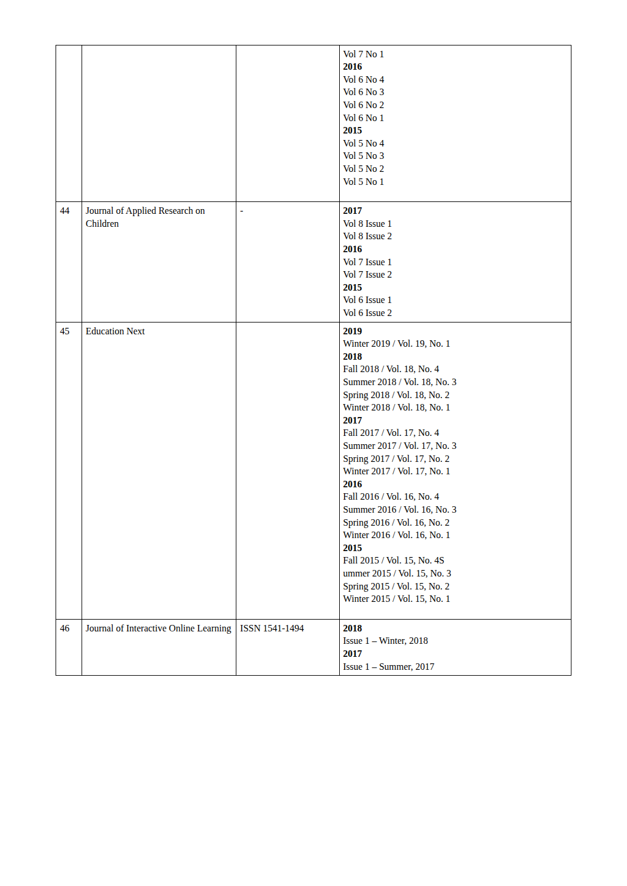| | | | Vol 7 No 1 2016 Vol 6 No 4 Vol 6 No 3 Vol 6 No 2 Vol 6 No 1 2015 Vol 5 No 4 Vol 5 No 3 Vol 5 No 2 Vol 5 No 1 |
| 44 | Journal of Applied Research on Children | - | 2017 Vol 8 Issue 1 Vol 8 Issue 2 2016 Vol 7 Issue 1 Vol 7 Issue 2 2015 Vol 6 Issue 1 Vol 6 Issue 2 |
| 45 | Education Next | | 2019 Winter 2019 / Vol. 19, No. 1 2018 Fall 2018 / Vol. 18, No. 4 Summer 2018 / Vol. 18, No. 3 Spring 2018 / Vol. 18, No. 2 Winter 2018 / Vol. 18, No. 1 2017 Fall 2017 / Vol. 17, No. 4 Summer 2017 / Vol. 17, No. 3 Spring 2017 / Vol. 17, No. 2 Winter 2017 / Vol. 17, No. 1 2016 Fall 2016 / Vol. 16, No. 4 Summer 2016 / Vol. 16, No. 3 Spring 2016 / Vol. 16, No. 2 Winter 2016 / Vol. 16, No. 1 2015 Fall 2015 / Vol. 15, No. 4S ummer 2015 / Vol. 15, No. 3 Spring 2015 / Vol. 15, No. 2 Winter 2015 / Vol. 15, No. 1 |
| 46 | Journal of Interactive Online Learning | ISSN 1541-1494 | 2018 Issue 1 – Winter, 2018 2017 Issue 1 – Summer, 2017 |